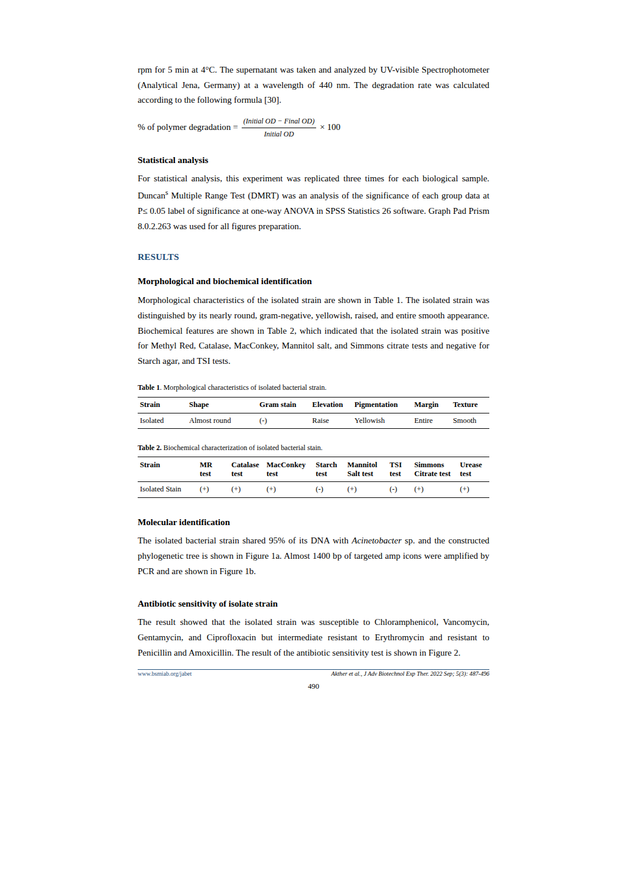rpm for 5 min at 4°C. The supernatant was taken and analyzed by UV-visible Spectrophotometer (Analytical Jena, Germany) at a wavelength of 440 nm. The degradation rate was calculated according to the following formula [30].
% of polymer degradation = (Initial OD − Final OD) Initial OD × 100
Statistical analysis
For statistical analysis, this experiment was replicated three times for each biological sample. Duncans Multiple Range Test (DMRT) was an analysis of the significance of each group data at P≤ 0.05 label of significance at one-way ANOVA in SPSS Statistics 26 software. Graph Pad Prism 8.0.2.263 was used for all figures preparation.
RESULTS
Morphological and biochemical identification
Morphological characteristics of the isolated strain are shown in Table 1. The isolated strain was distinguished by its nearly round, gram-negative, yellowish, raised, and entire smooth appearance. Biochemical features are shown in Table 2, which indicated that the isolated strain was positive for Methyl Red, Catalase, MacConkey, Mannitol salt, and Simmons citrate tests and negative for Starch agar, and TSI tests.
Table 1. Morphological characteristics of isolated bacterial strain.
| Strain | Shape | Gram stain | Elevation | Pigmentation | Margin | Texture |
| --- | --- | --- | --- | --- | --- | --- |
| Isolated | Almost round | (-) | Raise | Yellowish | Entire | Smooth |
Table 2. Biochemical characterization of isolated bacterial stain.
| Strain | MR test | Catalase test | MacConkey test | Starch test | Mannitol Salt test | TSI test | Simmons Citrate test | Urease test |
| --- | --- | --- | --- | --- | --- | --- | --- | --- |
| Isolated Stain | (+) | (+) | (+) | (-) | (+) | (-) | (+) | (+) |
Molecular identification
The isolated bacterial strain shared 95% of its DNA with Acinetobacter sp. and the constructed phylogenetic tree is shown in Figure 1a. Almost 1400 bp of targeted amp icons were amplified by PCR and are shown in Figure 1b.
Antibiotic sensitivity of isolate strain
The result showed that the isolated strain was susceptible to Chloramphenicol, Vancomycin, Gentamycin, and Ciprofloxacin but intermediate resistant to Erythromycin and resistant to Penicillin and Amoxicillin. The result of the antibiotic sensitivity test is shown in Figure 2.
www.bsmiab.org/jabet Akther et al., J Adv Biotechnol Exp Ther. 2022 Sep; 5(3): 487-496
490